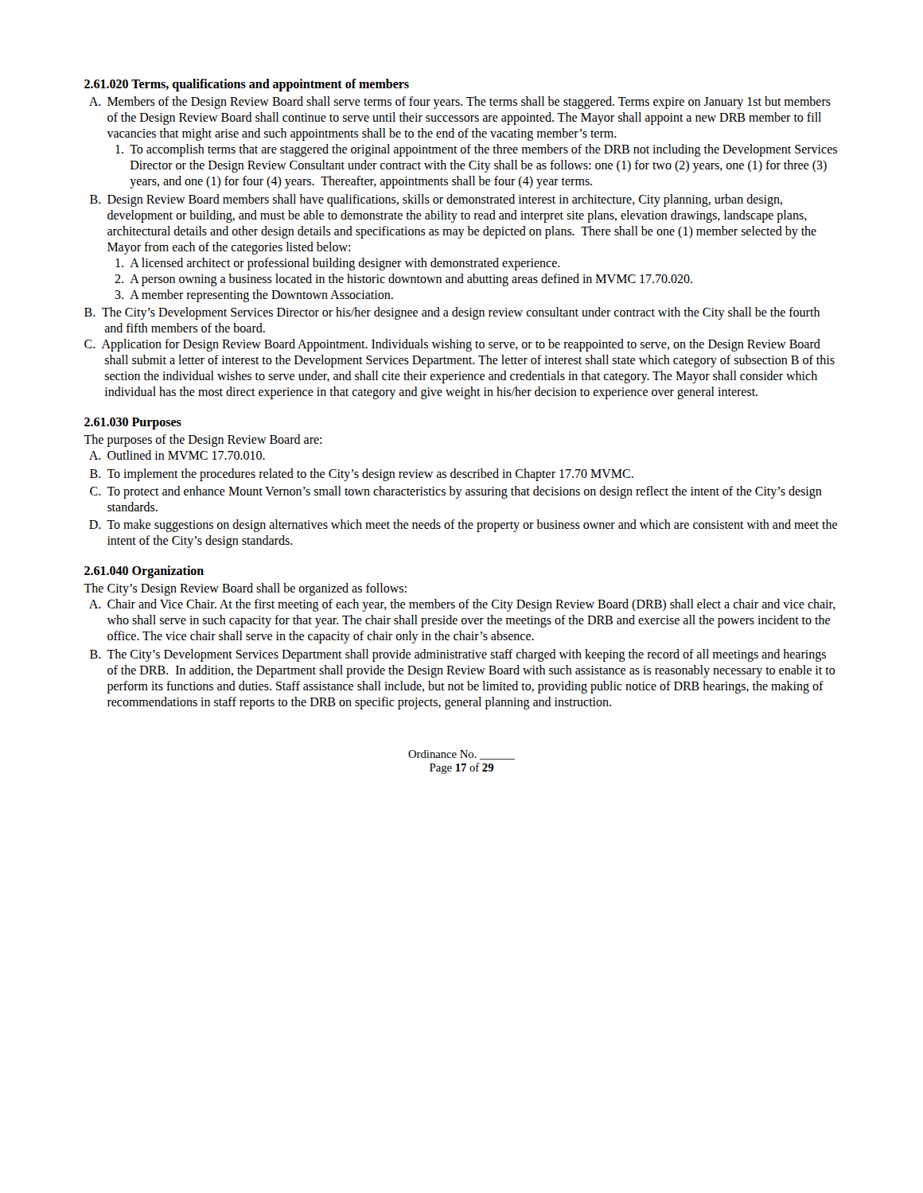2.61.020 Terms, qualifications and appointment of members
Members of the Design Review Board shall serve terms of four years. The terms shall be staggered. Terms expire on January 1st but members of the Design Review Board shall continue to serve until their successors are appointed. The Mayor shall appoint a new DRB member to fill vacancies that might arise and such appointments shall be to the end of the vacating member’s term.
To accomplish terms that are staggered the original appointment of the three members of the DRB not including the Development Services Director or the Design Review Consultant under contract with the City shall be as follows: one (1) for two (2) years, one (1) for three (3) years, and one (1) for four (4) years. Thereafter, appointments shall be four (4) year terms.
Design Review Board members shall have qualifications, skills or demonstrated interest in architecture, City planning, urban design, development or building, and must be able to demonstrate the ability to read and interpret site plans, elevation drawings, landscape plans, architectural details and other design details and specifications as may be depicted on plans. There shall be one (1) member selected by the Mayor from each of the categories listed below:
A licensed architect or professional building designer with demonstrated experience.
A person owning a business located in the historic downtown and abutting areas defined in MVMC 17.70.020.
A member representing the Downtown Association.
B. The City’s Development Services Director or his/her designee and a design review consultant under contract with the City shall be the fourth and fifth members of the board.
C. Application for Design Review Board Appointment. Individuals wishing to serve, or to be reappointed to serve, on the Design Review Board shall submit a letter of interest to the Development Services Department. The letter of interest shall state which category of subsection B of this section the individual wishes to serve under, and shall cite their experience and credentials in that category. The Mayor shall consider which individual has the most direct experience in that category and give weight in his/her decision to experience over general interest.
2.61.030 Purposes
The purposes of the Design Review Board are:
Outlined in MVMC 17.70.010.
To implement the procedures related to the City’s design review as described in Chapter 17.70 MVMC.
To protect and enhance Mount Vernon’s small town characteristics by assuring that decisions on design reflect the intent of the City’s design standards.
To make suggestions on design alternatives which meet the needs of the property or business owner and which are consistent with and meet the intent of the City’s design standards.
2.61.040 Organization
The City’s Design Review Board shall be organized as follows:
Chair and Vice Chair. At the first meeting of each year, the members of the City Design Review Board (DRB) shall elect a chair and vice chair, who shall serve in such capacity for that year. The chair shall preside over the meetings of the DRB and exercise all the powers incident to the office. The vice chair shall serve in the capacity of chair only in the chair’s absence.
The City’s Development Services Department shall provide administrative staff charged with keeping the record of all meetings and hearings of the DRB. In addition, the Department shall provide the Design Review Board with such assistance as is reasonably necessary to enable it to perform its functions and duties. Staff assistance shall include, but not be limited to, providing public notice of DRB hearings, the making of recommendations in staff reports to the DRB on specific projects, general planning and instruction.
Ordinance No. ______
Page 17 of 29